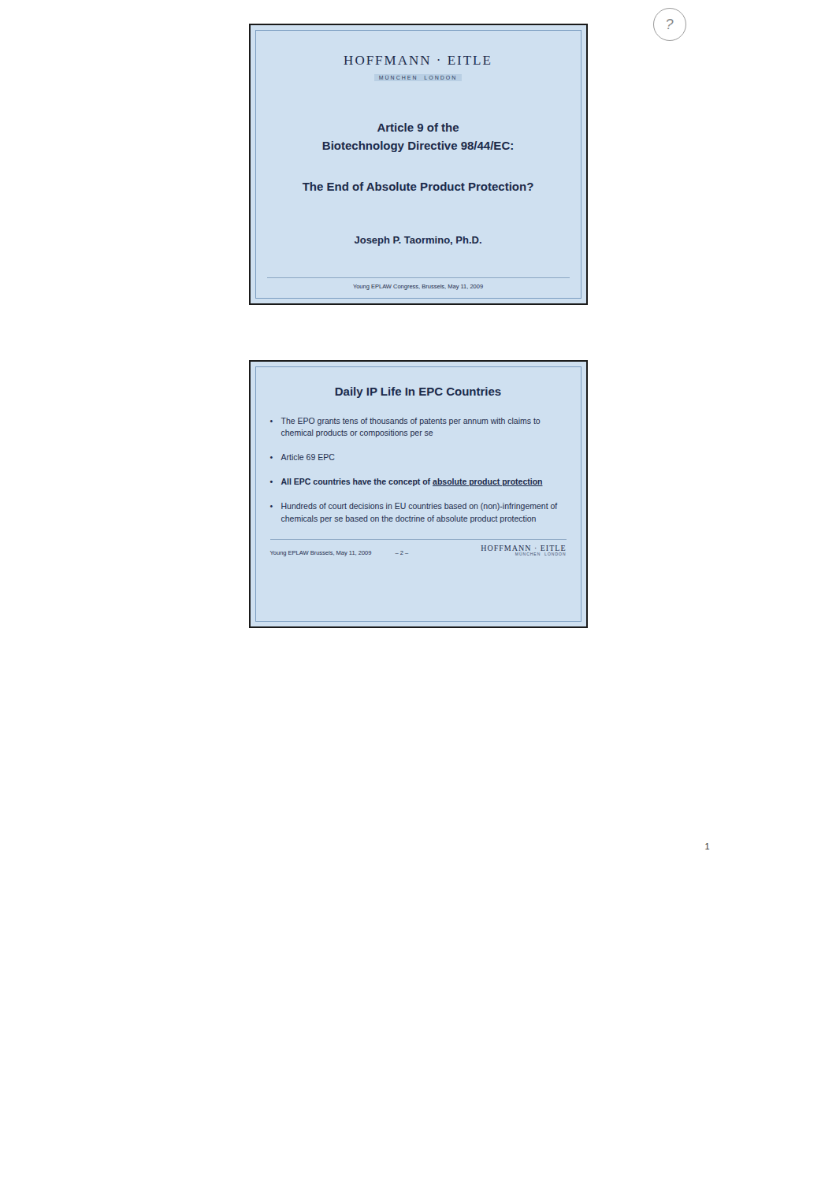?
HOFFMANN · EITLE
MÜNCHEN LONDON
Article 9 of the
Biotechnology Directive 98/44/EC:
The End of Absolute Product Protection?
Joseph P. Taormino, Ph.D.
Young EPLAW Congress, Brussels, May 11, 2009
Daily IP Life In EPC Countries
The EPO grants tens of thousands of patents per annum with claims to chemical products or compositions per se
Article 69 EPC
All EPC countries have the concept of absolute product protection
Hundreds of court decisions in EU countries based on (non)-infringement of chemicals per se based on the doctrine of absolute product protection
Young EPLAW Brussels, May 11, 2009 – 2 –
HOFFMANN · EITLE
MÜNCHEN LONDON
1